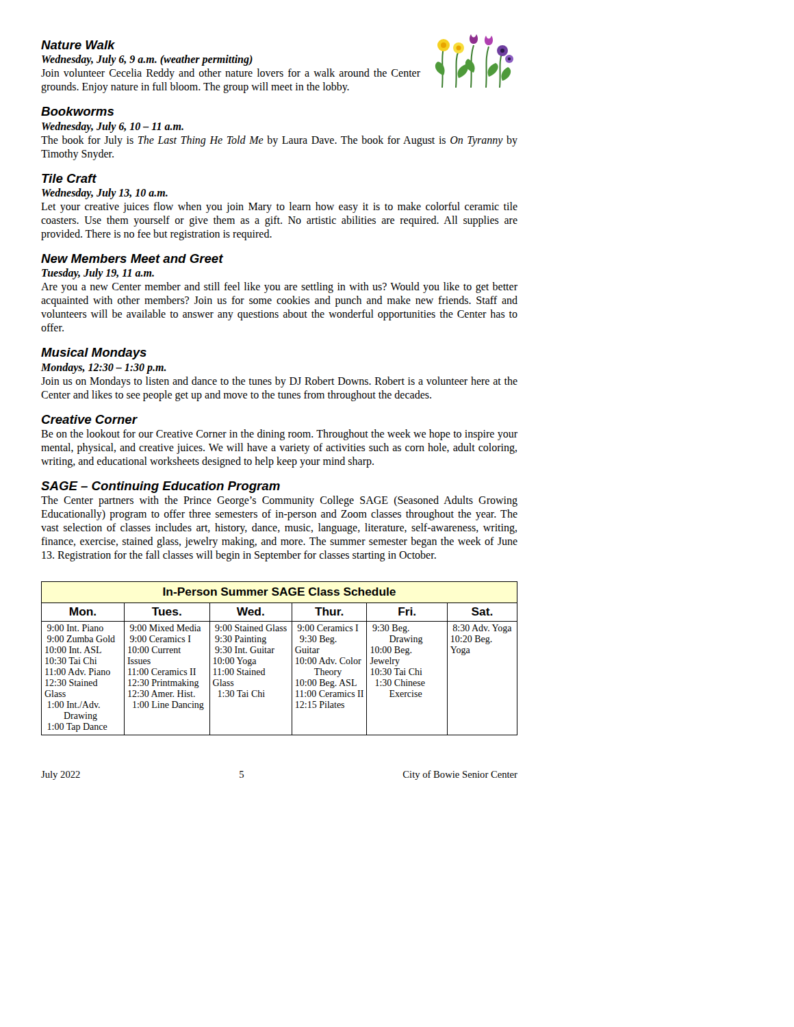Nature Walk
Wednesday, July 6, 9 a.m. (weather permitting)
Join volunteer Cecelia Reddy and other nature lovers for a walk around the Center grounds. Enjoy nature in full bloom. The group will meet in the lobby.
Bookworms
Wednesday, July 6, 10 – 11 a.m.
The book for July is The Last Thing He Told Me by Laura Dave. The book for August is On Tyranny by Timothy Snyder.
Tile Craft
Wednesday, July 13, 10 a.m.
Let your creative juices flow when you join Mary to learn how easy it is to make colorful ceramic tile coasters. Use them yourself or give them as a gift. No artistic abilities are required. All supplies are provided. There is no fee but registration is required.
New Members Meet and Greet
Tuesday, July 19, 11 a.m.
Are you a new Center member and still feel like you are settling in with us? Would you like to get better acquainted with other members? Join us for some cookies and punch and make new friends. Staff and volunteers will be available to answer any questions about the wonderful opportunities the Center has to offer.
Musical Mondays
Mondays, 12:30 – 1:30 p.m.
Join us on Mondays to listen and dance to the tunes by DJ Robert Downs. Robert is a volunteer here at the Center and likes to see people get up and move to the tunes from throughout the decades.
Creative Corner
Be on the lookout for our Creative Corner in the dining room. Throughout the week we hope to inspire your mental, physical, and creative juices. We will have a variety of activities such as corn hole, adult coloring, writing, and educational worksheets designed to help keep your mind sharp.
SAGE – Continuing Education Program
The Center partners with the Prince George’s Community College SAGE (Seasoned Adults Growing Educationally) program to offer three semesters of in-person and Zoom classes throughout the year. The vast selection of classes includes art, history, dance, music, language, literature, self-awareness, writing, finance, exercise, stained glass, jewelry making, and more. The summer semester began the week of June 13. Registration for the fall classes will begin in September for classes starting in October.
In-Person Summer SAGE Class Schedule
| Mon. | Tues. | Wed. | Thur. | Fri. | Sat. |
| --- | --- | --- | --- | --- | --- |
| 9:00 Int. Piano 9:00 Zumba Gold 10:00 Int. ASL 10:30 Tai Chi 11:00 Adv. Piano 12:30 Stained Glass 1:00 Int./Adv. Drawing 1:00 Tap Dance | 9:00 Mixed Media 9:00 Ceramics I 10:00 Current Issues 11:00 Ceramics II 12:30 Printmaking 12:30 Amer. Hist. 1:00 Line Dancing | 9:00 Stained Glass 9:30 Painting 9:30 Int. Guitar 10:00 Yoga 11:00 Stained Glass 1:30 Tai Chi | 9:00 Ceramics I 9:30 Beg. Guitar 10:00 Adv. Color Theory 10:00 Beg. ASL 11:00 Ceramics II 12:15 Pilates | 9:30 Beg. Drawing 10:00 Beg. Jewelry 10:30 Tai Chi 1:30 Chinese Exercise | 8:30 Adv. Yoga 10:20 Beg. Yoga |
July 2022 5 City of Bowie Senior Center